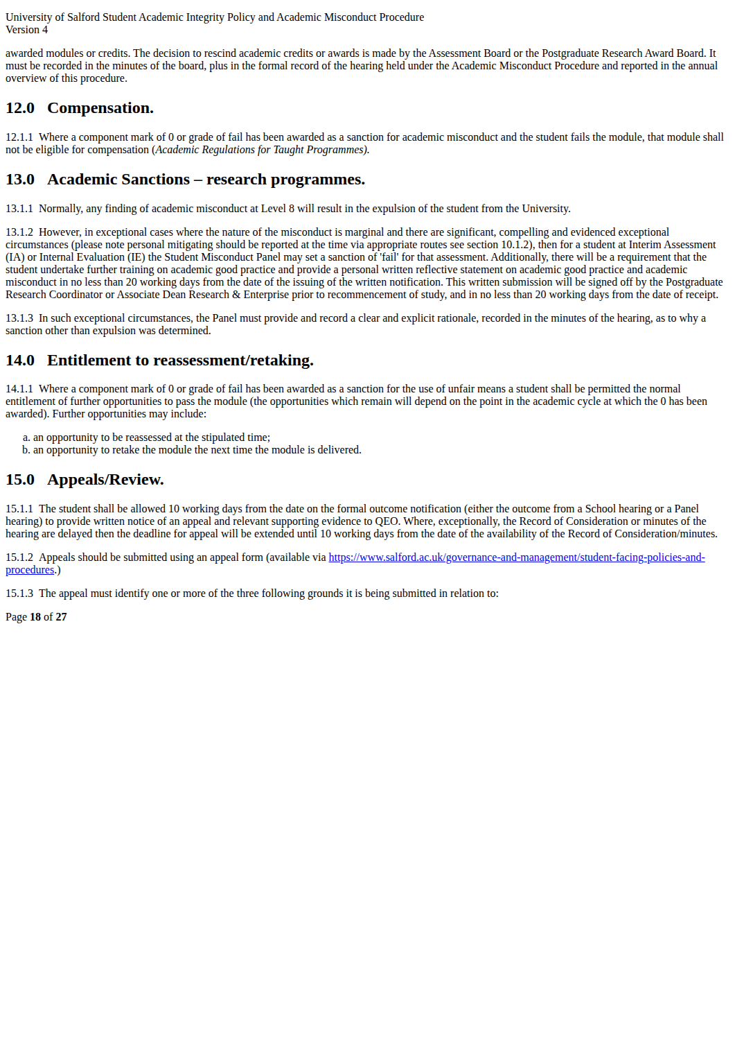University of Salford Student Academic Integrity Policy and Academic Misconduct Procedure
Version 4
awarded modules or credits. The decision to rescind academic credits or awards is made by the Assessment Board or the Postgraduate Research Award Board. It must be recorded in the minutes of the board, plus in the formal record of the hearing held under the Academic Misconduct Procedure and reported in the annual overview of this procedure.
12.0 Compensation.
12.1.1 Where a component mark of 0 or grade of fail has been awarded as a sanction for academic misconduct and the student fails the module, that module shall not be eligible for compensation (Academic Regulations for Taught Programmes).
13.0 Academic Sanctions – research programmes.
13.1.1 Normally, any finding of academic misconduct at Level 8 will result in the expulsion of the student from the University.
13.1.2 However, in exceptional cases where the nature of the misconduct is marginal and there are significant, compelling and evidenced exceptional circumstances (please note personal mitigating should be reported at the time via appropriate routes see section 10.1.2), then for a student at Interim Assessment (IA) or Internal Evaluation (IE) the Student Misconduct Panel may set a sanction of 'fail' for that assessment. Additionally, there will be a requirement that the student undertake further training on academic good practice and provide a personal written reflective statement on academic good practice and academic misconduct in no less than 20 working days from the date of the issuing of the written notification. This written submission will be signed off by the Postgraduate Research Coordinator or Associate Dean Research & Enterprise prior to recommencement of study, and in no less than 20 working days from the date of receipt.
13.1.3 In such exceptional circumstances, the Panel must provide and record a clear and explicit rationale, recorded in the minutes of the hearing, as to why a sanction other than expulsion was determined.
14.0 Entitlement to reassessment/retaking.
14.1.1 Where a component mark of 0 or grade of fail has been awarded as a sanction for the use of unfair means a student shall be permitted the normal entitlement of further opportunities to pass the module (the opportunities which remain will depend on the point in the academic cycle at which the 0 has been awarded). Further opportunities may include:
an opportunity to be reassessed at the stipulated time;
an opportunity to retake the module the next time the module is delivered.
15.0 Appeals/Review.
15.1.1 The student shall be allowed 10 working days from the date on the formal outcome notification (either the outcome from a School hearing or a Panel hearing) to provide written notice of an appeal and relevant supporting evidence to QEO. Where, exceptionally, the Record of Consideration or minutes of the hearing are delayed then the deadline for appeal will be extended until 10 working days from the date of the availability of the Record of Consideration/minutes.
15.1.2 Appeals should be submitted using an appeal form (available via https://www.salford.ac.uk/governance-and-management/student-facing-policies-and-procedures.)
15.1.3 The appeal must identify one or more of the three following grounds it is being submitted in relation to:
Page 18 of 27